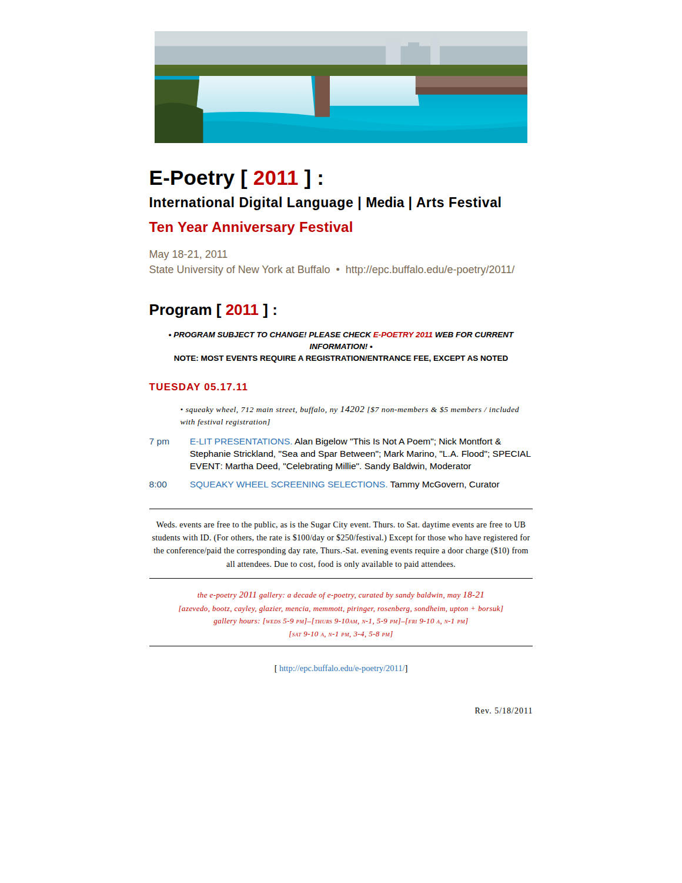E-Poetry [ 2011 ] :
International Digital Language | Media | Arts Festival
Ten Year Anniversary Festival
May 18-21, 2011
State University of New York at Buffalo • http://epc.buffalo.edu/e-poetry/2011/
Program [ 2011 ] :
• PROGRAM SUBJECT TO CHANGE! PLEASE CHECK E-POETRY 2011 WEB FOR CURRENT INFORMATION! •
NOTE: MOST EVENTS REQUIRE A REGISTRATION/ENTRANCE FEE, EXCEPT AS NOTED
TUESDAY 05.17.11
• squeaky wheel, 712 main street, buffalo, ny 14202 [$7 non-members & $5 members / included with festival registration]
| 7 pm | E-LIT PRESENTATIONS. Alan Bigelow "This Is Not A Poem"; Nick Montfort & Stephanie Strickland, "Sea and Spar Between"; Mark Marino, "L.A. Flood"; SPECIAL EVENT : Martha Deed, "Celebrating Millie". Sandy Baldwin, Moderator |
| 8:00 | SQUEAKY WHEEL SCREENING SELECTIONS. Tammy McGovern, Curator |
Weds. events are free to the public, as is the Sugar City event. Thurs. to Sat. daytime events are free to UB students with ID. (For others, the rate is $100/day or $250/festival.) Except for those who have registered for the conference/paid the corresponding day rate, Thurs.-Sat. evening events require a door charge ($10) from all attendees. Due to cost, food is only available to paid attendees.
the e-poetry 2011 gallery: a decade of e-poetry, curated by sandy baldwin, may 18-21
[azevedo, bootz, cayley, glazier, mencia, memmott, piringer, rosenberg, sondheim, upton + borsuk]
gallery hours: [Weds 5-9 pm]–[Thurs 9-10am, N-1, 5-9 pm]–[Fri 9-10 a, N-1 pm]
[Sat 9-10 a, N-1 pm, 3-4, 5-8 pm]
[ http://epc.buffalo.edu/e-poetry/2011/]
Rev. 5/18/2011